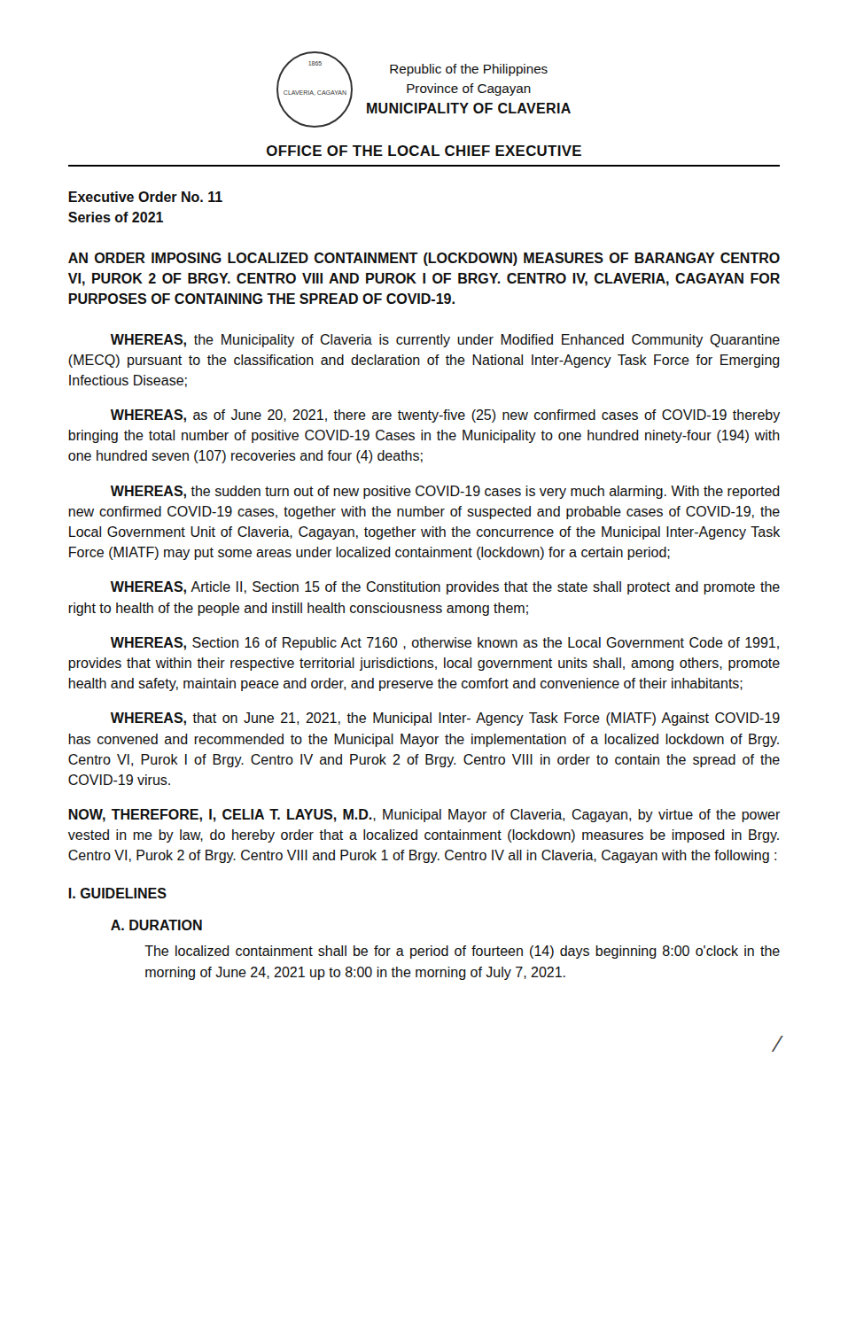1865
CLAVERIA, CAGAYAN
Republic of the Philippines
Province of Cagayan
MUNICIPALITY OF CLAVERIA
OFFICE OF THE LOCAL CHIEF EXECUTIVE
Executive Order No. 11
Series of 2021
An order imposing localized containment (lockdown) measures of Barangay Centro VI, Purok 2 of Brgy. Centro VIII and Purok I of Brgy. Centro IV, Claveria, Cagayan for purposes of containing the spread of COVID-19.
WHEREAS, the Municipality of Claveria is currently under Modified Enhanced Community Quarantine (MECQ) pursuant to the classification and declaration of the National Inter-Agency Task Force for Emerging Infectious Disease;
WHEREAS, as of June 20, 2021, there are twenty-five (25) new confirmed cases of COVID-19 thereby bringing the total number of positive COVID-19 Cases in the Municipality to one hundred ninety-four (194) with one hundred seven (107) recoveries and four (4) deaths;
WHEREAS, the sudden turn out of new positive COVID-19 cases is very much alarming. With the reported new confirmed COVID-19 cases, together with the number of suspected and probable cases of COVID-19, the Local Government Unit of Claveria, Cagayan, together with the concurrence of the Municipal Inter-Agency Task Force (MIATF) may put some areas under localized containment (lockdown) for a certain period;
WHEREAS, Article II, Section 15 of the Constitution provides that the state shall protect and promote the right to health of the people and instill health consciousness among them;
WHEREAS, Section 16 of Republic Act 7160 , otherwise known as the Local Government Code of 1991, provides that within their respective territorial jurisdictions, local government units shall, among others, promote health and safety, maintain peace and order, and preserve the comfort and convenience of their inhabitants;
WHEREAS, that on June 21, 2021, the Municipal Inter- Agency Task Force (MIATF) Against COVID-19 has convened and recommended to the Municipal Mayor the implementation of a localized lockdown of Brgy. Centro VI, Purok I of Brgy. Centro IV and Purok 2 of Brgy. Centro VIII in order to contain the spread of the COVID-19 virus.
NOW, THEREFORE, I, CELIA T. LAYUS, M.D., Municipal Mayor of Claveria, Cagayan, by virtue of the power vested in me by law, do hereby order that a localized containment (lockdown) measures be imposed in Brgy. Centro VI, Purok 2 of Brgy. Centro VIII and Purok 1 of Brgy. Centro IV all in Claveria, Cagayan with the following :
I. GUIDELINES
A. DURATION
The localized containment shall be for a period of fourteen (14) days beginning 8:00 o'clock in the morning of June 24, 2021 up to 8:00 in the morning of July 7, 2021.
⁄